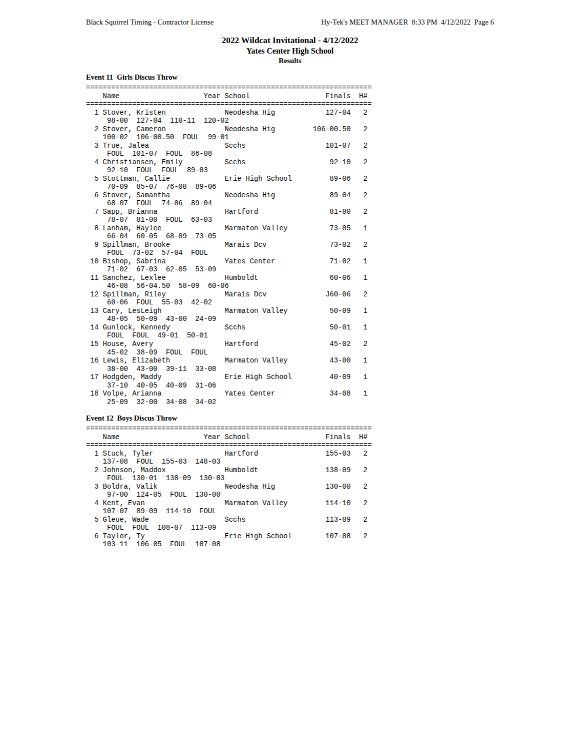Black Squirrel Timing - Contractor License Hy-Tek's MEET MANAGER 8:33 PM 4/12/2022 Page 6
2022 Wildcat Invitational - 4/12/2022
Yates Center High School
Results
Event 11 Girls Discus Throw
====================================================================
    Name                    Year School                  Finals  H#
====================================================================
  1 Stover, Kristen              Neodesha Hig            127-04   2
     98-00  127-04  110-11  120-02
  2 Stover, Cameron              Neodesha Hig         106-00.50   2
    100-02  106-00.50  FOUL  99-01
  3 True, Jalea                  Scchs                   101-07   2
     FOUL  101-07  FOUL  86-08
  4 Christiansen, Emily          Scchs                    92-10   2
     92-10  FOUL  FOUL  89-03
  5 Stottman, Callie             Erie High School         89-06   2
     70-09  85-07  76-08  89-06
  6 Stover, Samantha             Neodesha Hig             89-04   2
     68-07  FOUL  74-06  89-04
  7 Sapp, Brianna                Hartford                 81-00   2
     78-07  81-00  FOUL  63-03
  8 Lanham, Haylee               Marmaton Valley          73-05   1
     66-04  60-05  68-09  73-05
  9 Spillman, Brooke             Marais Dcv               73-02   2
     FOUL  73-02  57-04  FOUL
 10 Bishop, Sabrina              Yates Center             71-02   1
     71-02  67-03  62-05  53-09
 11 Sanchez, Lexlee              Humboldt                 60-06   1
     46-08  56-04.50  58-09  60-06
 12 Spillman, Riley              Marais Dcv              J60-06   2
     60-06  FOUL  55-03  42-02
 13 Cary, LesLeigh               Marmaton Valley          50-09   1
     48-05  50-09  43-00  24-09
 14 Gunlock, Kennedy             Scchs                    50-01   1
     FOUL  FOUL  49-01  50-01
 15 House, Avery                 Hartford                 45-02   2
     45-02  38-09  FOUL  FOUL
 16 Lewis, Elizabeth             Marmaton Valley          43-00   1
     38-00  43-00  39-11  33-08
 17 Hodgden, Maddy               Erie High School         40-09   1
     37-10  40-05  40-09  31-06
 18 Volpe, Arianna               Yates Center             34-08   1
     25-09  32-00  34-08  34-02
Event 12 Boys Discus Throw
====================================================================
    Name                    Year School                  Finals  H#
====================================================================
  1 Stuck, Tyler                 Hartford                155-03   2
    137-08  FOUL  155-03  148-03
  2 Johnson, Maddox              Humboldt                138-09   2
     FOUL  130-01  138-09  130-03
  3 Boldra, Valik                Neodesha Hig            130-00   2
     97-00  124-05  FOUL  130-00
  4 Kent, Evan                   Marmaton Valley         114-10   2
    107-07  89-09  114-10  FOUL
  5 Gleue, Wade                  Scchs                   113-09   2
     FOUL  FOUL  108-07  113-09
  6 Taylor, Ty                   Erie High School        107-08   2
    103-11  106-05  FOUL  107-08